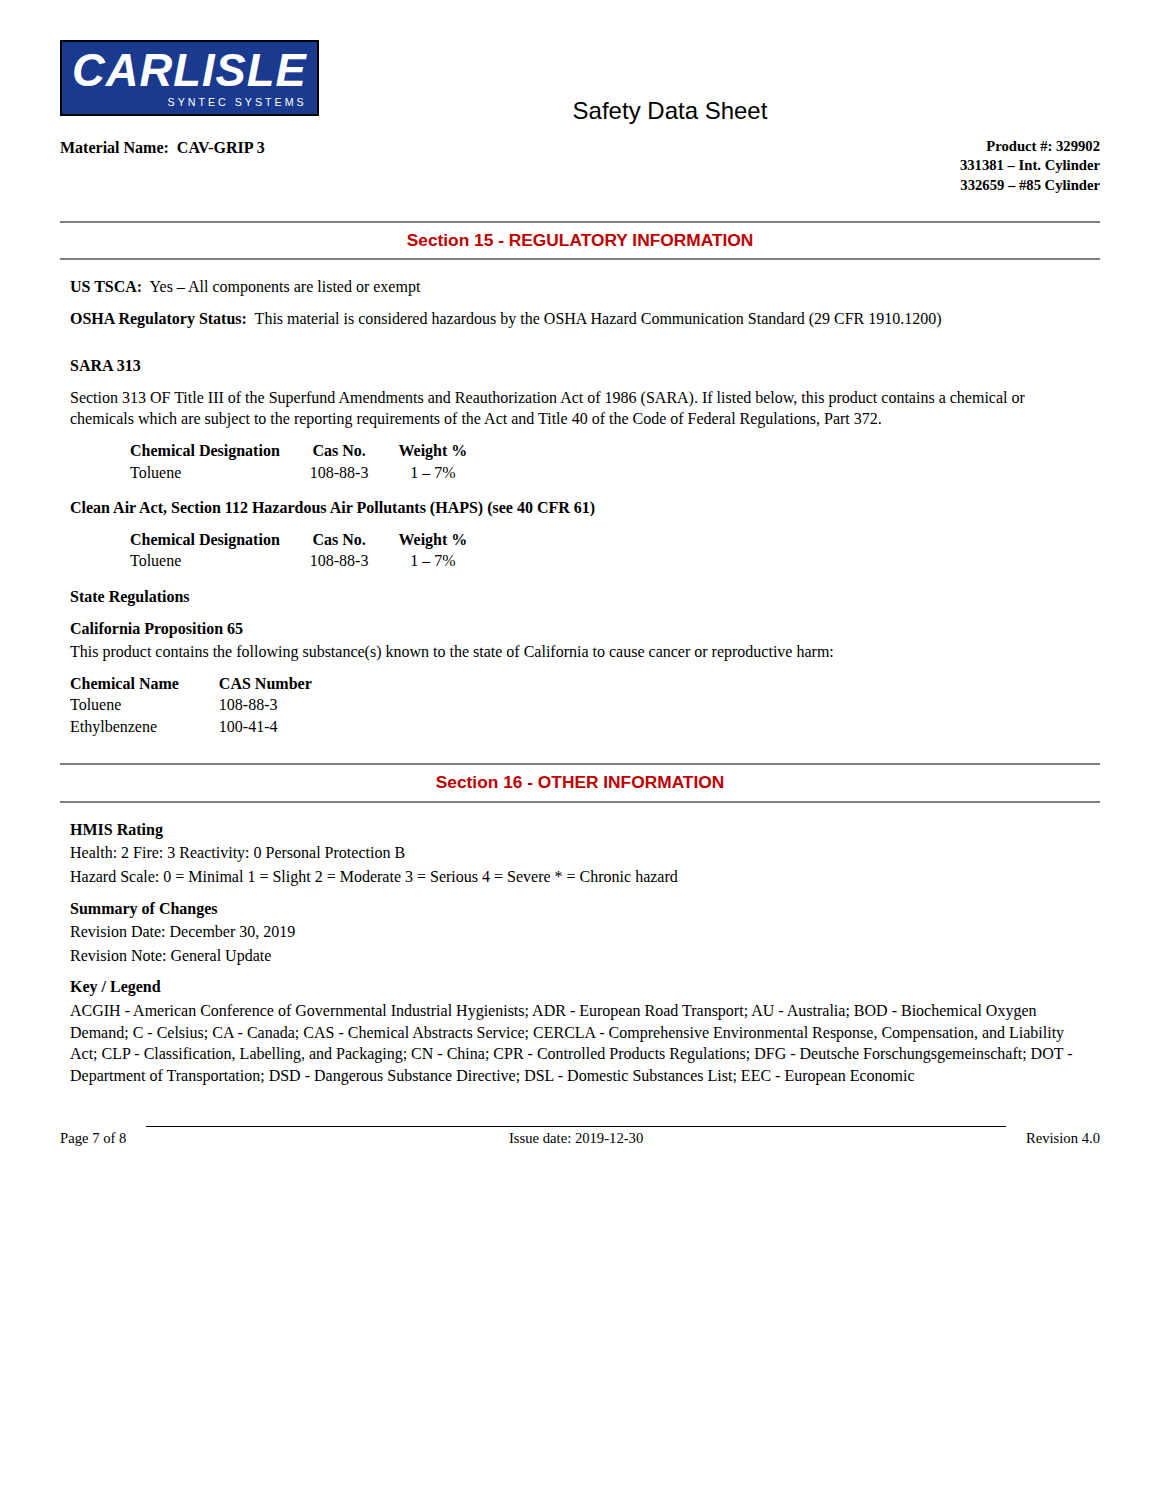CARLISLE
SYNTEC SYSTEMS
Safety Data Sheet
Material Name: CAV-GRIP 3
Product #: 329902
331381 – Int. Cylinder
332659 – #85 Cylinder
Section 15 - REGULATORY INFORMATION
US TSCA: Yes – All components are listed or exempt
OSHA Regulatory Status: This material is considered hazardous by the OSHA Hazard Communication Standard (29 CFR 1910.1200)
SARA 313
Section 313 OF Title III of the Superfund Amendments and Reauthorization Act of 1986 (SARA). If listed below, this product contains a chemical or chemicals which are subject to the reporting requirements of the Act and Title 40 of the Code of Federal Regulations, Part 372.
| Chemical Designation | Cas No. | Weight % |
| --- | --- | --- |
| Toluene | 108-88-3 | 1 – 7% |
Clean Air Act, Section 112 Hazardous Air Pollutants (HAPS) (see 40 CFR 61)
| Chemical Designation | Cas No. | Weight % |
| --- | --- | --- |
| Toluene | 108-88-3 | 1 – 7% |
State Regulations
California Proposition 65
This product contains the following substance(s) known to the state of California to cause cancer or reproductive harm:
| Chemical Name | CAS Number |
| --- | --- |
| Toluene | 108-88-3 |
| Ethylbenzene | 100-41-4 |
Section 16 - OTHER INFORMATION
HMIS Rating
Health: 2 Fire: 3 Reactivity: 0 Personal Protection B
Hazard Scale: 0 = Minimal 1 = Slight 2 = Moderate 3 = Serious 4 = Severe * = Chronic hazard
Summary of Changes
Revision Date: December 30, 2019
Revision Note: General Update
Key / Legend
ACGIH - American Conference of Governmental Industrial Hygienists; ADR - European Road Transport; AU - Australia; BOD - Biochemical Oxygen Demand; C - Celsius; CA - Canada; CAS - Chemical Abstracts Service; CERCLA - Comprehensive Environmental Response, Compensation, and Liability Act; CLP - Classification, Labelling, and Packaging; CN - China; CPR - Controlled Products Regulations; DFG - Deutsche Forschungsgemeinschaft; DOT - Department of Transportation; DSD - Dangerous Substance Directive; DSL - Domestic Substances List; EEC - European Economic
Page 7 of 8
Issue date: 2019-12-30
Revision 4.0